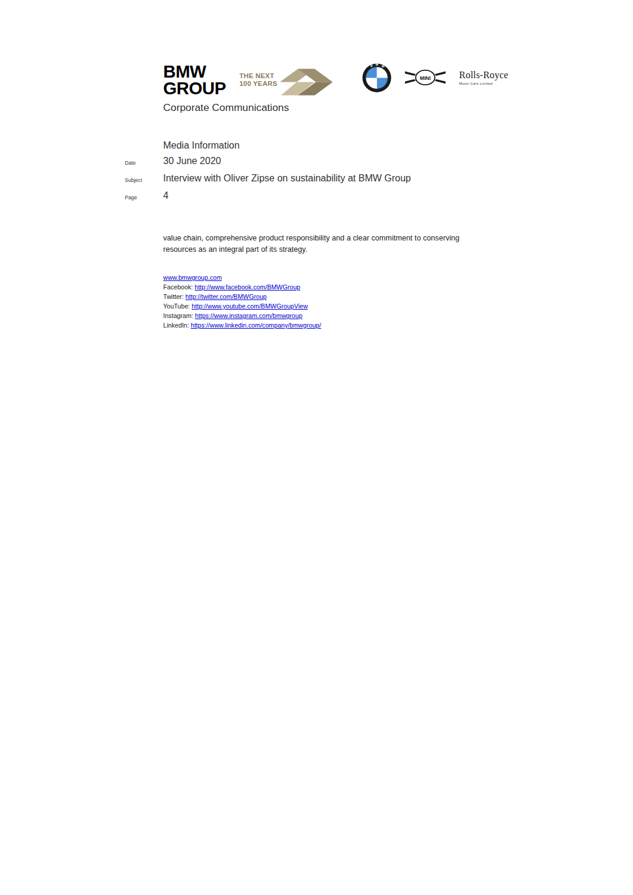BMW
GROUP
THE NEXT
100 YEARS
Corporate Communications
B M W MINI
Rolls-Royce
Motor Cars Limited
Media Information
Date
30 June 2020
Subject
Interview with Oliver Zipse on sustainability at BMW Group
Page
4
value chain, comprehensive product responsibility and a clear commitment to conserving resources as an integral part of its strategy.
www.bmwgroup.com
Facebook: http://www.facebook.com/BMWGroup
Twitter: http://twitter.com/BMWGroup
YouTube: http://www.youtube.com/BMWGroupView
Instagram: https://www.instagram.com/bmwgroup
LinkedIn: https://www.linkedin.com/company/bmwgroup/